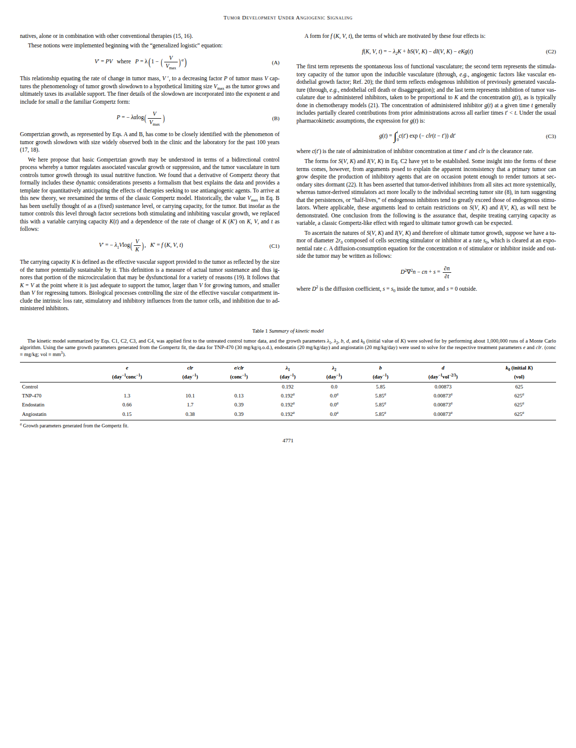Tumor Development Under Angiogenic Signaling
natives, alone or in combination with other conventional therapies (15, 16).
These notions were implemented beginning with the “generalized logistic” equation:
V′ = PV where P = λ(1 − (VVmax)α)
(A)
This relationship equating the rate of change in tumor mass, V ′, to a decreasing factor P of tumor mass V captures the phenomenology of tumor growth slowdown to a hypothetical limiting size Vmax as the tumor grows and ultimately taxes its available support. The finer details of the slowdown are incorporated into the exponent α and include for small α the familiar Gompertz form:
P = − λαlog(VVmax)
(B)
Gompertzian growth, as represented by Eqs. A and B, has come to be closely identified with the phenomenon of tumor growth slowdown with size widely observed both in the clinic and the laboratory for the past 100 years (17, 18).
We here propose that basic Gompertzian growth may be understood in terms of a bidirectional control process whereby a tumor regulates associated vascular growth or suppression, and the tumor vasculature in turn controls tumor growth through its usual nutritive function. We found that a derivative of Gompertz theory that formally includes these dynamic considerations presents a formalism that best explains the data and provides a template for quantitatively anticipating the effects of therapies seeking to use antiangiogenic agents. To arrive at this new theory, we reexamined the terms of the classic Gompertz model. Historically, the value Vmax in Eq. B has been usefully thought of as a (fixed) sustenance level, or carrying capacity, for the tumor. But insofar as the tumor controls this level through factor secretions both stimulating and inhibiting vascular growth, we replaced this with a variable carrying capacity K(t) and a dependence of the rate of change of K (K′) on K, V, and t as follows:
V′ = − λ1Vlog(VK), K′ = f (K, V, t)
(C1)
The carrying capacity K is defined as the effective vascular support provided to the tumor as reflected by the size of the tumor potentially sustainable by it. This definition is a measure of actual tumor sustenance and thus ignores that portion of the microcirculation that may be dysfunctional for a variety of reasons (19). It follows that K = V at the point where it is just adequate to support the tumor, larger than V for growing tumors, and smaller than V for regressing tumors. Biological processes controlling the size of the effective vascular compartment include the intrinsic loss rate, stimulatory and inhibitory influences from the tumor cells, and inhibition due to administered inhibitors.
A form for f (K, V, t), the terms of which are motivated by these four effects is:
f(K, V, t) = − λ2K + bS(V, K) − dI(V, K) − eKg(t)
(C2)
The first term represents the spontaneous loss of functional vasculature; the second term represents the stimulatory capacity of the tumor upon the inducible vasculature (through, e.g., angiogenic factors like vascular endothelial growth factor; Ref. 20); the third term reflects endogenous inhibition of previously generated vasculature (through, e.g., endothelial cell death or disaggregation); and the last term represents inhibition of tumor vasculature due to administered inhibitors, taken to be proportional to K and the concentration g(t), as is typically done in chemotherapy models (21). The concentration of administered inhibitor g(t) at a given time t generally includes partially cleared contributions from prior administrations across all earlier times t′ < t. Under the usual pharmacokinetic assumptions, the expression for g(t) is:
g(t) = ∫t 0 c(t′) exp (− clr(t − t′)) dt′
(C3)
where c(t′) is the rate of administration of inhibitor concentration at time t′ and clr is the clearance rate.
The forms for S(V, K) and I(V, K) in Eq. C2 have yet to be established. Some insight into the forms of these terms comes, however, from arguments posed to explain the apparent inconsistency that a primary tumor can grow despite the production of inhibitory agents that are on occasion potent enough to render tumors at secondary sites dormant (22). It has been asserted that tumor-derived inhibitors from all sites act more systemically, whereas tumor-derived stimulators act more locally to the individual secreting tumor site (8), in turn suggesting that the persistences, or “half-lives,” of endogenous inhibitors tend to greatly exceed those of endogenous stimulators. Where applicable, these arguments lead to certain restrictions on S(V, K) and I(V, K), as will next be demonstrated. One conclusion from the following is the assurance that, despite treating carrying capacity as variable, a classic Gompertz-like effect with regard to ultimate tumor growth can be expected.
To ascertain the natures of S(V, K) and I(V, K) and therefore of ultimate tumor growth, suppose we have a tumor of diameter 2r0 composed of cells secreting stimulator or inhibitor at a rate s0, which is cleared at an exponential rate c. A diffusion-consumption equation for the concentration n of stimulator or inhibitor inside and outside the tumor may be written as follows:
D2∇2n − cn + s = ∂n∂t
where D2 is the diffusion coefficient, s = s0 inside the tumor, and s = 0 outside.
Table 1 Summary of kinetic model
The kinetic model summarized by Eqs. C1, C2, C3, and C4, was applied first to the untreated control tumor data, and the growth parameters λ1, λ2, b, d, and k0 (initial value of K) were solved for by performing about 1,000,000 runs of a Monte Carlo algorithm. Using the same growth parameters generated from the Gompertz fit, the data for TNP-470 (30 mg/kg/q.o.d.), endostatin (20 mg/kg/day) and angiostatin (20 mg/kg/day) were used to solve for the respective treatment parameters e and clr. (conc ≡ mg/kg; vol ≡ mm3).
| | e | clr | e / clr | λ 1 | λ 2 | b | d | k 0 (initial K ) |
| --- | --- | --- | --- | --- | --- | --- | --- | --- |
| | (day −1 conc −1 ) | (day −1 ) | (conc −1 ) | (day −1 ) | (day −1 ) | (day −1 ) | (day −1 vol −2/3 ) | (vol) |
| Control | | | | 0.192 | 0.0 | 5.85 | 0.00873 | 625 |
| TNP-470 | 1.3 | 10.1 | 0.13 | 0.192 a | 0.0 a | 5.85 a | 0.00873 a | 625 a |
| Endostatin | 0.66 | 1.7 | 0.39 | 0.192 a | 0.0 a | 5.85 a | 0.00873 a | 625 a |
| Angiostatin | 0.15 | 0.38 | 0.39 | 0.192 a | 0.0 a | 5.85 a | 0.00873 a | 625 a |
a Growth parameters generated from the Gompertz fit.
4771